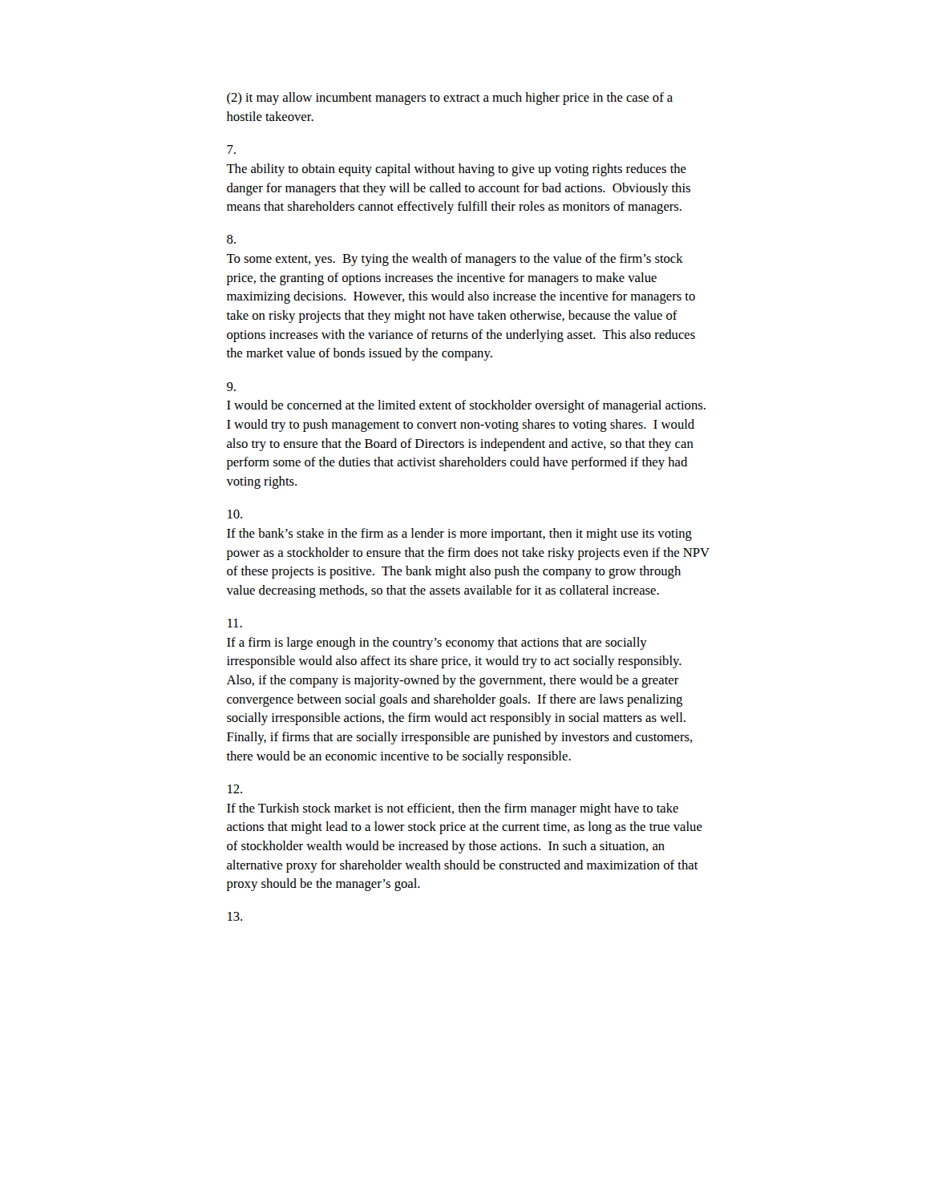(2) it may allow incumbent managers to extract a much higher price in the case of a hostile takeover.
7.
The ability to obtain equity capital without having to give up voting rights reduces the danger for managers that they will be called to account for bad actions. Obviously this means that shareholders cannot effectively fulfill their roles as monitors of managers.
8.
To some extent, yes. By tying the wealth of managers to the value of the firm’s stock price, the granting of options increases the incentive for managers to make value maximizing decisions. However, this would also increase the incentive for managers to take on risky projects that they might not have taken otherwise, because the value of options increases with the variance of returns of the underlying asset. This also reduces the market value of bonds issued by the company.
9.
I would be concerned at the limited extent of stockholder oversight of managerial actions. I would try to push management to convert non-voting shares to voting shares. I would also try to ensure that the Board of Directors is independent and active, so that they can perform some of the duties that activist shareholders could have performed if they had voting rights.
10.
If the bank’s stake in the firm as a lender is more important, then it might use its voting power as a stockholder to ensure that the firm does not take risky projects even if the NPV of these projects is positive. The bank might also push the company to grow through value decreasing methods, so that the assets available for it as collateral increase.
11.
If a firm is large enough in the country’s economy that actions that are socially irresponsible would also affect its share price, it would try to act socially responsibly. Also, if the company is majority-owned by the government, there would be a greater convergence between social goals and shareholder goals. If there are laws penalizing socially irresponsible actions, the firm would act responsibly in social matters as well. Finally, if firms that are socially irresponsible are punished by investors and customers, there would be an economic incentive to be socially responsible.
12.
If the Turkish stock market is not efficient, then the firm manager might have to take actions that might lead to a lower stock price at the current time, as long as the true value of stockholder wealth would be increased by those actions. In such a situation, an alternative proxy for shareholder wealth should be constructed and maximization of that proxy should be the manager’s goal.
13.